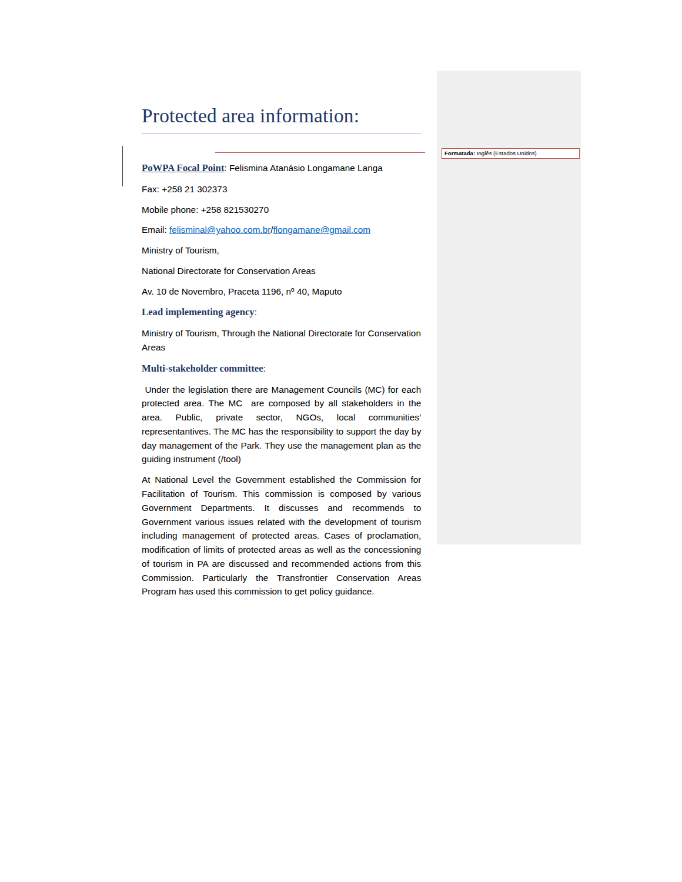Formatada: Inglês (Estados Unidos)
Protected area information:
PoWPA Focal Point
: Felismina Atanásio Longamane Langa
Fax: +258 21 302373
Mobile phone: +258 821530270
Email: felisminal@yahoo.com.br/flongamane@gmail.com
Ministry of Tourism,
National Directorate for Conservation Areas
Av. 10 de Novembro, Praceta 1196, nº 40, Maputo
Lead implementing agency
:
Ministry of Tourism, Through the National Directorate for Conservation Areas
Multi-stakeholder committee
:
Under the legislation there are Management Councils (MC) for each protected area. The MC are composed by all stakeholders in the area. Public, private sector, NGOs, local communities’ representantives. The MC has the responsibility to support the day by day management of the Park. They use the management plan as the guiding instrument (/tool)
At National Level the Government established the Commission for Facilitation of Tourism. This commission is composed by various Government Departments. It discusses and recommends to Government various issues related with the development of tourism including management of protected areas. Cases of proclamation, modification of limits of protected areas as well as the concessioning of tourism in PA are discussed and recommended actions from this Commission. Particularly the Transfrontier Conservation Areas Program has used this commission to get policy guidance.